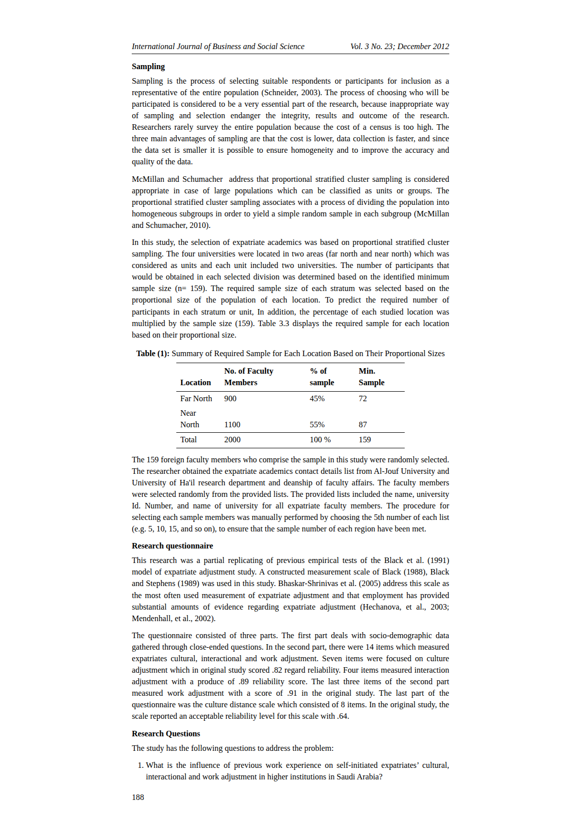International Journal of Business and Social Science Vol. 3 No. 23; December 2012
Sampling
Sampling is the process of selecting suitable respondents or participants for inclusion as a representative of the entire population (Schneider, 2003). The process of choosing who will be participated is considered to be a very essential part of the research, because inappropriate way of sampling and selection endanger the integrity, results and outcome of the research. Researchers rarely survey the entire population because the cost of a census is too high. The three main advantages of sampling are that the cost is lower, data collection is faster, and since the data set is smaller it is possible to ensure homogeneity and to improve the accuracy and quality of the data.
McMillan and Schumacher address that proportional stratified cluster sampling is considered appropriate in case of large populations which can be classified as units or groups. The proportional stratified cluster sampling associates with a process of dividing the population into homogeneous subgroups in order to yield a simple random sample in each subgroup (McMillan and Schumacher, 2010).
In this study, the selection of expatriate academics was based on proportional stratified cluster sampling. The four universities were located in two areas (far north and near north) which was considered as units and each unit included two universities. The number of participants that would be obtained in each selected division was determined based on the identified minimum sample size (n= 159). The required sample size of each stratum was selected based on the proportional size of the population of each location. To predict the required number of participants in each stratum or unit, In addition, the percentage of each studied location was multiplied by the sample size (159). Table 3.3 displays the required sample for each location based on their proportional size.
Table (1): Summary of Required Sample for Each Location Based on Their Proportional Sizes
| Location | No. of Faculty Members | % of sample | Min. Sample |
| --- | --- | --- | --- |
| Far North | 900 | 45% | 72 |
| Near North | 1100 | 55% | 87 |
| Total | 2000 | 100 % | 159 |
The 159 foreign faculty members who comprise the sample in this study were randomly selected. The researcher obtained the expatriate academics contact details list from Al-Jouf University and University of Ha'il research department and deanship of faculty affairs. The faculty members were selected randomly from the provided lists. The provided lists included the name, university Id. Number, and name of university for all expatriate faculty members. The procedure for selecting each sample members was manually performed by choosing the 5th number of each list (e.g. 5, 10, 15, and so on), to ensure that the sample number of each region have been met.
Research questionnaire
This research was a partial replicating of previous empirical tests of the Black et al. (1991) model of expatriate adjustment study. A constructed measurement scale of Black (1988), Black and Stephens (1989) was used in this study. Bhaskar-Shrinivas et al. (2005) address this scale as the most often used measurement of expatriate adjustment and that employment has provided substantial amounts of evidence regarding expatriate adjustment (Hechanova, et al., 2003; Mendenhall, et al., 2002).
The questionnaire consisted of three parts. The first part deals with socio-demographic data gathered through close-ended questions. In the second part, there were 14 items which measured expatriates cultural, interactional and work adjustment. Seven items were focused on culture adjustment which in original study scored .82 regard reliability. Four items measured interaction adjustment with a produce of .89 reliability score. The last three items of the second part measured work adjustment with a score of .91 in the original study. The last part of the questionnaire was the culture distance scale which consisted of 8 items. In the original study, the scale reported an acceptable reliability level for this scale with .64.
Research Questions
The study has the following questions to address the problem:
What is the influence of previous work experience on self-initiated expatriates’ cultural, interactional and work adjustment in higher institutions in Saudi Arabia?
188